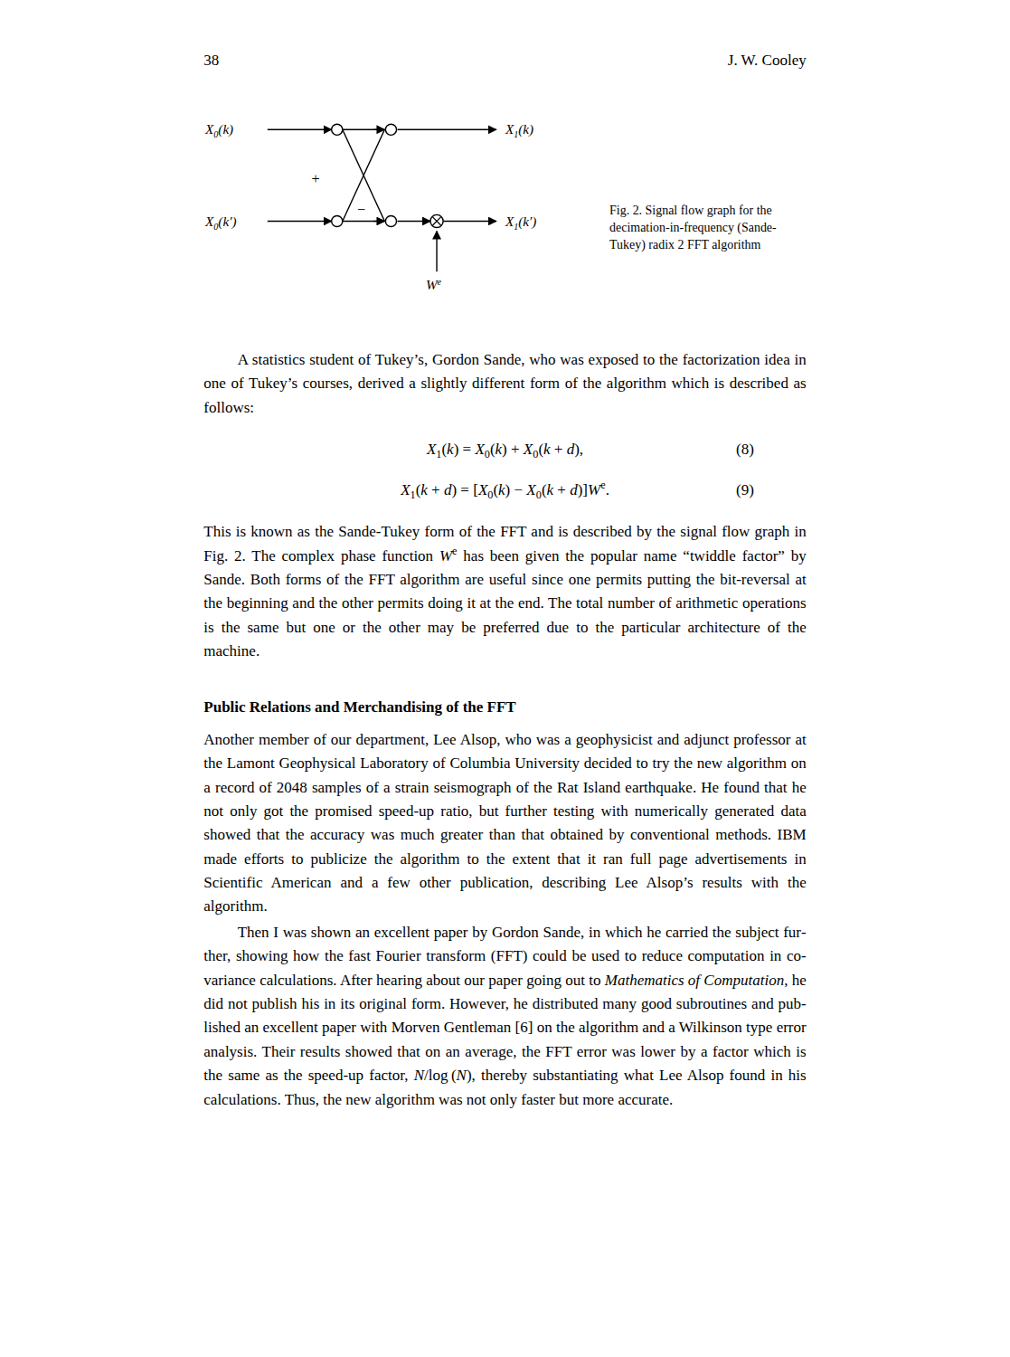38 J. W. Cooley
X0(k) X0(k′) X1(k) X1(k′) + − We
Fig. 2. Signal flow graph for the decimation-in-frequency (Sande-Tukey) radix 2 FFT algorithm
A statistics student of Tukey’s, Gordon Sande, who was exposed to the factorization idea in one of Tukey’s courses, derived a slightly different form of the algorithm which is described as follows:
X1(k) = X0(k) + X0(k + d), (8)
X1(k + d) = [X0(k) − X0(k + d)]We. (9)
This is known as the Sande-Tukey form of the FFT and is described by the signal flow graph in Fig. 2. The complex phase function We has been given the popular name “twiddle factor” by Sande. Both forms of the FFT algorithm are useful since one permits putting the bit-reversal at the beginning and the other permits doing it at the end. The total number of arithmetic operations is the same but one or the other may be preferred due to the particular architecture of the machine.
Public Relations and Merchandising of the FFT
Another member of our department, Lee Alsop, who was a geophysicist and adjunct professor at the Lamont Geophysical Laboratory of Columbia University decided to try the new algorithm on a record of 2048 samples of a strain seismograph of the Rat Island earthquake. He found that he not only got the promised speed-up ratio, but further testing with numerically generated data showed that the accuracy was much greater than that obtained by conventional methods. IBM made efforts to publicize the algorithm to the extent that it ran full page advertisements in Scientific American and a few other publication, describing Lee Alsop’s results with the algorithm.
Then I was shown an excellent paper by Gordon Sande, in which he carried the subject further, showing how the fast Fourier transform (FFT) could be used to reduce computation in covariance calculations. After hearing about our paper going out to Mathematics of Computation, he did not publish his in its original form. However, he distributed many good subroutines and published an excellent paper with Morven Gentleman [6] on the algorithm and a Wilkinson type error analysis. Their results showed that on an average, the FFT error was lower by a factor which is the same as the speed-up factor, N/log (N), thereby substantiating what Lee Alsop found in his calculations. Thus, the new algorithm was not only faster but more accurate.